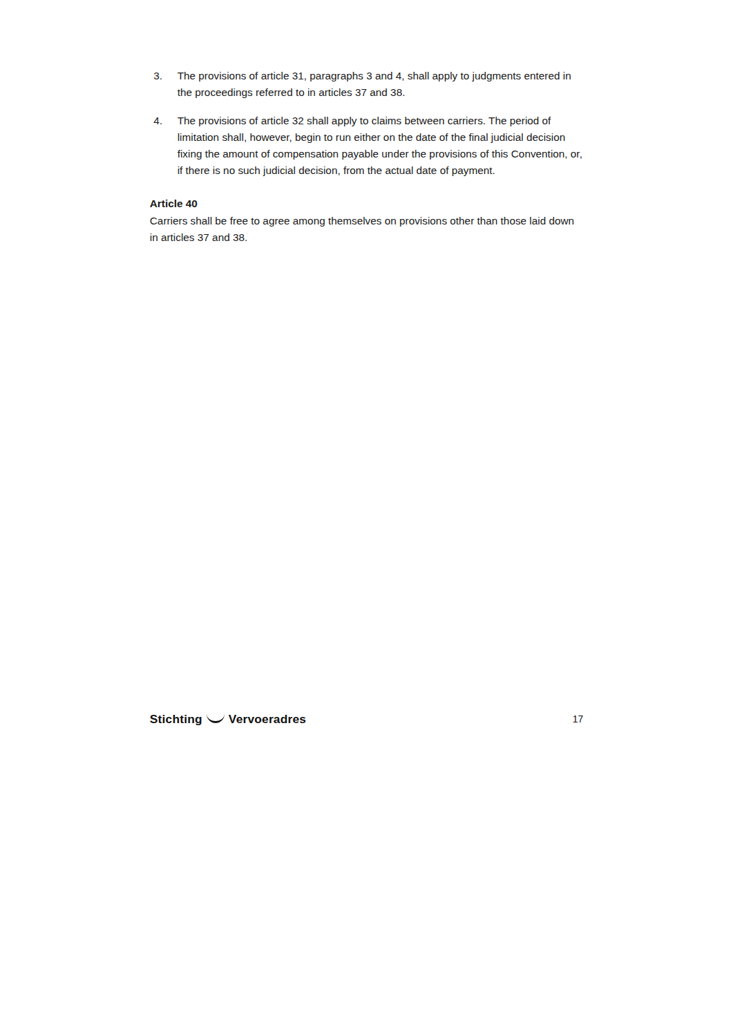3. The provisions of article 31, paragraphs 3 and 4, shall apply to judgments entered in the proceedings referred to in articles 37 and 38.
4. The provisions of article 32 shall apply to claims between carriers. The period of limitation shall, however, begin to run either on the date of the final judicial decision fixing the amount of compensation payable under the provisions of this Convention, or, if there is no such judicial decision, from the actual date of payment.
Article 40
Carriers shall be free to agree among themselves on provisions other than those laid down in articles 37 and 38.
Stichting Vervoeradres
17